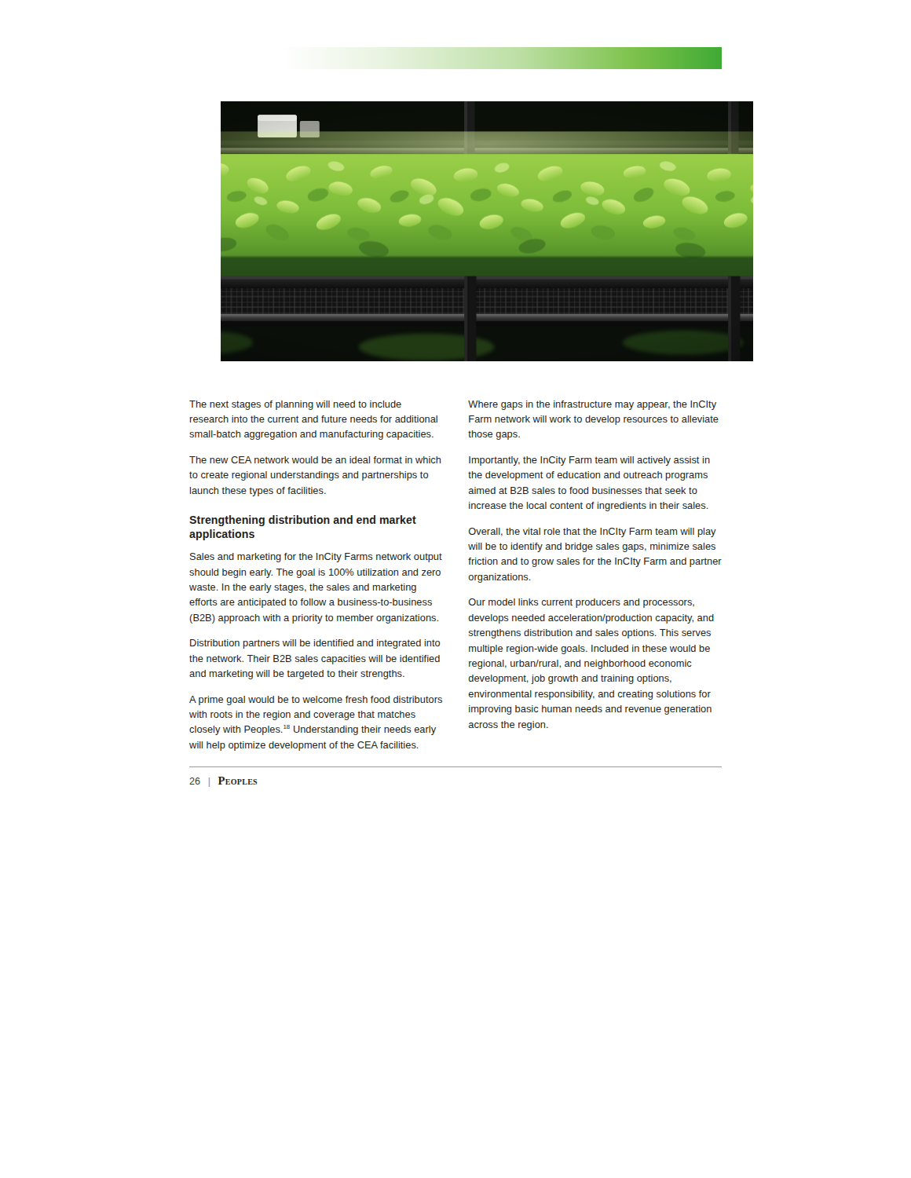The next stages of planning will need to include research into the current and future needs for additional small-batch aggregation and manufacturing capacities.
The new CEA network would be an ideal format in which to create regional understandings and partnerships to launch these types of facilities.
Strengthening distribution and end market applications
Sales and marketing for the InCity Farms network output should begin early. The goal is 100% utilization and zero waste. In the early stages, the sales and marketing efforts are anticipated to follow a business-to-business (B2B) approach with a priority to member organizations.
Distribution partners will be identified and integrated into the network. Their B2B sales capacities will be identified and marketing will be targeted to their strengths.
A prime goal would be to welcome fresh food distributors with roots in the region and coverage that matches closely with Peoples.18 Understanding their needs early will help optimize development of the CEA facilities.
Where gaps in the infrastructure may appear, the InCIty Farm network will work to develop resources to alleviate those gaps.
Importantly, the InCity Farm team will actively assist in the development of education and outreach programs aimed at B2B sales to food businesses that seek to increase the local content of ingredients in their sales.
Overall, the vital role that the InCIty Farm team will play will be to identify and bridge sales gaps, minimize sales friction and to grow sales for the InCIty Farm and partner organizations.
Our model links current producers and processors, develops needed acceleration/production capacity, and strengthens distribution and sales options. This serves multiple region-wide goals. Included in these would be regional, urban/rural, and neighborhood economic development, job growth and training options, environmental responsibility, and creating solutions for improving basic human needs and revenue generation across the region.
26 | Peoples